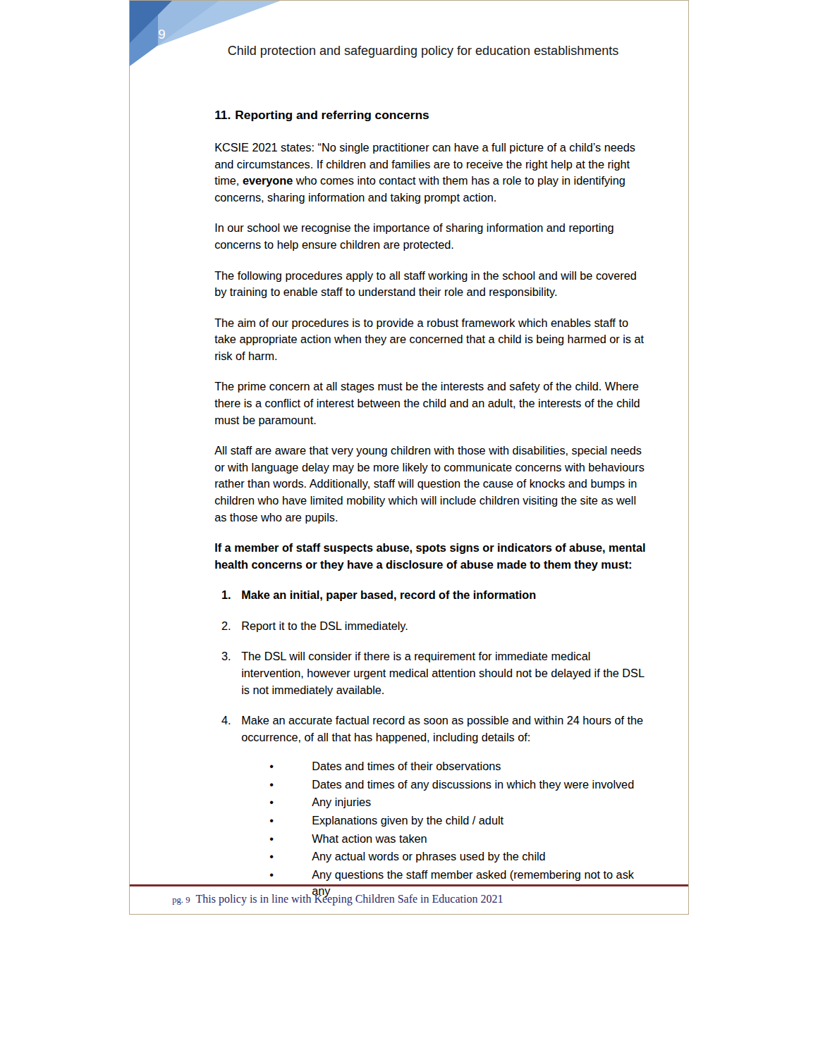9
Child protection and safeguarding policy for education establishments
11. Reporting and referring concerns
KCSIE 2021 states: “No single practitioner can have a full picture of a child’s needs and circumstances. If children and families are to receive the right help at the right time, everyone who comes into contact with them has a role to play in identifying concerns, sharing information and taking prompt action.
In our school we recognise the importance of sharing information and reporting concerns to help ensure children are protected.
The following procedures apply to all staff working in the school and will be covered by training to enable staff to understand their role and responsibility.
The aim of our procedures is to provide a robust framework which enables staff to take appropriate action when they are concerned that a child is being harmed or is at risk of harm.
The prime concern at all stages must be the interests and safety of the child. Where there is a conflict of interest between the child and an adult, the interests of the child must be paramount.
All staff are aware that very young children with those with disabilities, special needs or with language delay may be more likely to communicate concerns with behaviours rather than words. Additionally, staff will question the cause of knocks and bumps in children who have limited mobility which will include children visiting the site as well as those who are pupils.
If a member of staff suspects abuse, spots signs or indicators of abuse, mental health concerns or they have a disclosure of abuse made to them they must:
Make an initial, paper based, record of the information
Report it to the DSL immediately.
The DSL will consider if there is a requirement for immediate medical intervention, however urgent medical attention should not be delayed if the DSL is not immediately available.
Make an accurate factual record as soon as possible and within 24 hours of the occurrence, of all that has happened, including details of:
Dates and times of their observations
Dates and times of any discussions in which they were involved
Any injuries
Explanations given by the child / adult
What action was taken
Any actual words or phrases used by the child
Any questions the staff member asked (remembering not to ask any
pg. 9 This policy is in line with Keeping Children Safe in Education 2021